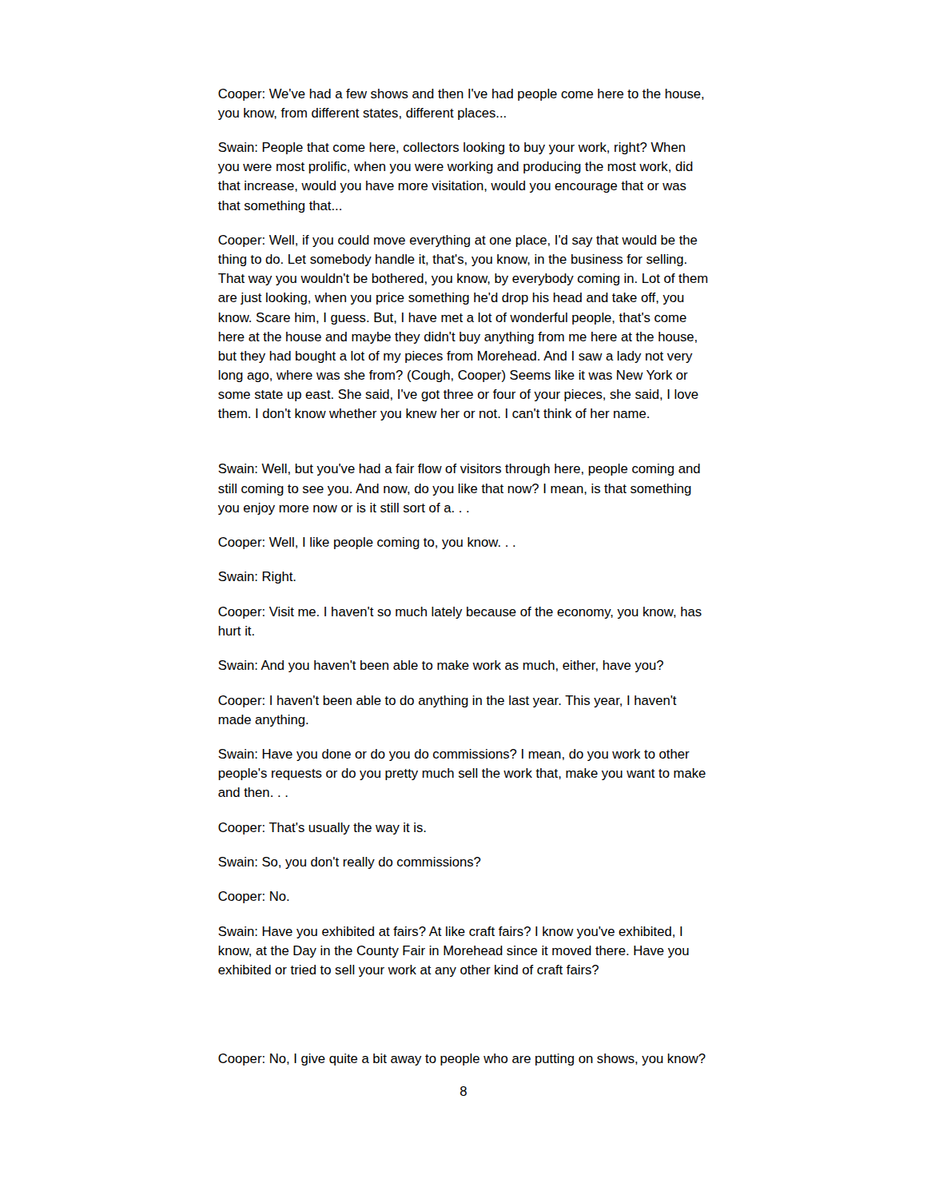Cooper: We've had a few shows and then I've had people come here to the house, you know, from different states, different places...
Swain: People that come here, collectors looking to buy your work, right? When you were most prolific, when you were working and producing the most work, did that increase, would you have more visitation, would you encourage that or was that something that...
Cooper: Well, if you could move everything at one place, I'd say that would be the thing to do. Let somebody handle it, that's, you know, in the business for selling. That way you wouldn't be bothered, you know, by everybody coming in. Lot of them are just looking, when you price something he'd drop his head and take off, you know. Scare him, I guess. But, I have met a lot of wonderful people, that's come here at the house and maybe they didn't buy anything from me here at the house, but they had bought a lot of my pieces from Morehead. And I saw a lady not very long ago, where was she from? (Cough, Cooper) Seems like it was New York or some state up east. She said, I've got three or four of your pieces, she said, I love them. I don't know whether you knew her or not. I can't think of her name.
Swain: Well, but you've had a fair flow of visitors through here, people coming and still coming to see you. And now, do you like that now? I mean, is that something you enjoy more now or is it still sort of a. . .
Cooper: Well, I like people coming to, you know. . .
Swain: Right.
Cooper: Visit me. I haven't so much lately because of the economy, you know, has hurt it.
Swain: And you haven't been able to make work as much, either, have you?
Cooper: I haven't been able to do anything in the last year. This year, I haven't made anything.
Swain: Have you done or do you do commissions? I mean, do you work to other people's requests or do you pretty much sell the work that, make you want to make and then. . .
Cooper: That's usually the way it is.
Swain: So, you don't really do commissions?
Cooper: No.
Swain: Have you exhibited at fairs? At like craft fairs? I know you've exhibited, I know, at the Day in the County Fair in Morehead since it moved there. Have you exhibited or tried to sell your work at any other kind of craft fairs?
Cooper: No, I give quite a bit away to people who are putting on shows, you know?
8